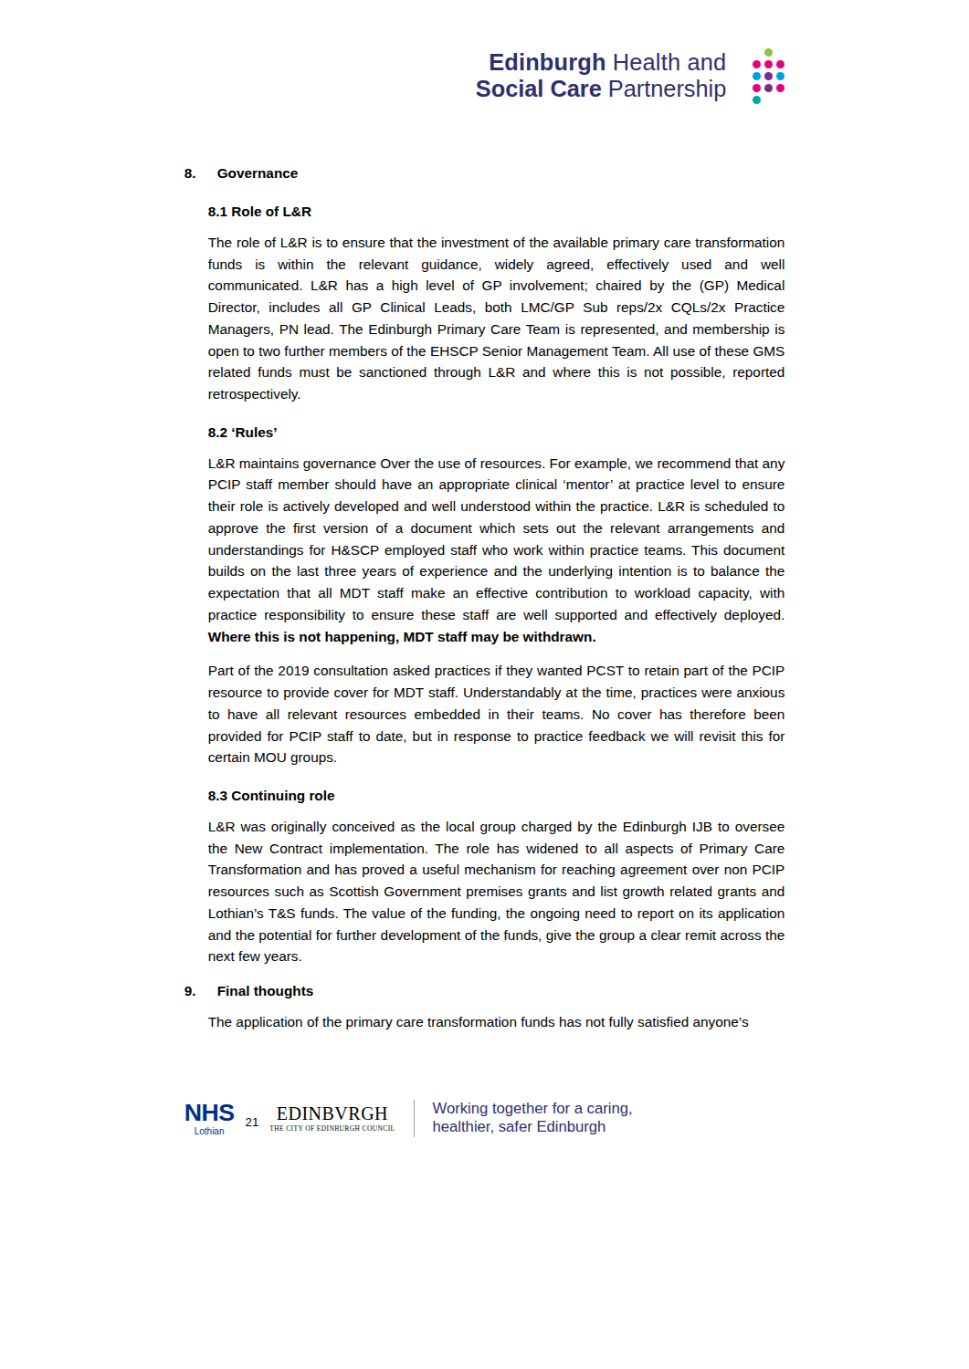Edinburgh Health and
Social Care Partnership
8.
Governance
8.1 Role of L&R
The role of L&R is to ensure that the investment of the available primary care transformation funds is within the relevant guidance, widely agreed, effectively used and well communicated. L&R has a high level of GP involvement; chaired by the (GP) Medical Director, includes all GP Clinical Leads, both LMC/GP Sub reps/2x CQLs/2x Practice Managers, PN lead. The Edinburgh Primary Care Team is represented, and membership is open to two further members of the EHSCP Senior Management Team. All use of these GMS related funds must be sanctioned through L&R and where this is not possible, reported retrospectively.
8.2 ‘Rules’
L&R maintains governance Over the use of resources. For example, we recommend that any PCIP staff member should have an appropriate clinical ‘mentor’ at practice level to ensure their role is actively developed and well understood within the practice. L&R is scheduled to approve the first version of a document which sets out the relevant arrangements and understandings for H&SCP employed staff who work within practice teams. This document builds on the last three years of experience and the underlying intention is to balance the expectation that all MDT staff make an effective contribution to workload capacity, with practice responsibility to ensure these staff are well supported and effectively deployed. Where this is not happening, MDT staff may be withdrawn.
Part of the 2019 consultation asked practices if they wanted PCST to retain part of the PCIP resource to provide cover for MDT staff. Understandably at the time, practices were anxious to have all relevant resources embedded in their teams. No cover has therefore been provided for PCIP staff to date, but in response to practice feedback we will revisit this for certain MOU groups.
8.3 Continuing role
L&R was originally conceived as the local group charged by the Edinburgh IJB to oversee the New Contract implementation. The role has widened to all aspects of Primary Care Transformation and has proved a useful mechanism for reaching agreement over non PCIP resources such as Scottish Government premises grants and list growth related grants and Lothian’s T&S funds. The value of the funding, the ongoing need to report on its application and the potential for further development of the funds, give the group a clear remit across the next few years.
9.
Final thoughts
The application of the primary care transformation funds has not fully satisfied anyone’s
NHS
Lothian
21
EDINBVRGH
THE CITY OF EDINBURGH COUNCIL
Working together for a caring,
healthier, safer Edinburgh